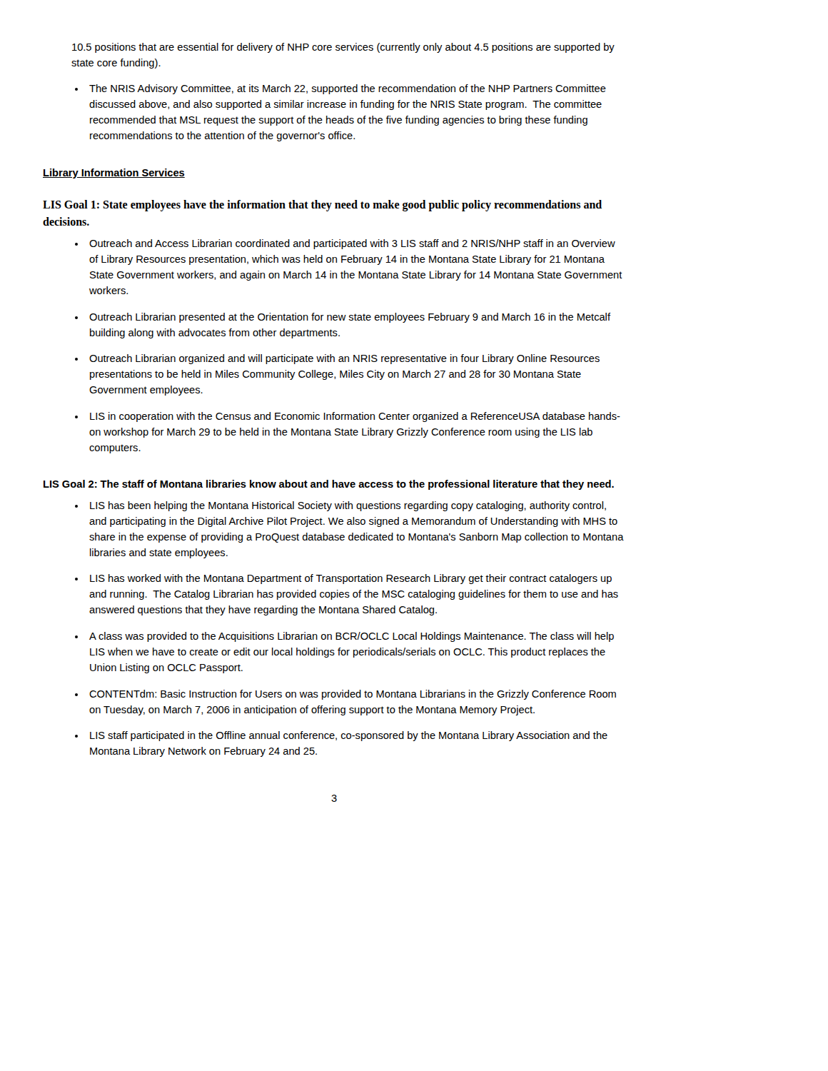10.5 positions that are essential for delivery of NHP core services (currently only about 4.5 positions are supported by state core funding).
The NRIS Advisory Committee, at its March 22, supported the recommendation of the NHP Partners Committee discussed above, and also supported a similar increase in funding for the NRIS State program. The committee recommended that MSL request the support of the heads of the five funding agencies to bring these funding recommendations to the attention of the governor's office.
Library Information Services
LIS Goal 1: State employees have the information that they need to make good public policy recommendations and decisions.
Outreach and Access Librarian coordinated and participated with 3 LIS staff and 2 NRIS/NHP staff in an Overview of Library Resources presentation, which was held on February 14 in the Montana State Library for 21 Montana State Government workers, and again on March 14 in the Montana State Library for 14 Montana State Government workers.
Outreach Librarian presented at the Orientation for new state employees February 9 and March 16 in the Metcalf building along with advocates from other departments.
Outreach Librarian organized and will participate with an NRIS representative in four Library Online Resources presentations to be held in Miles Community College, Miles City on March 27 and 28 for 30 Montana State Government employees.
LIS in cooperation with the Census and Economic Information Center organized a ReferenceUSA database hands-on workshop for March 29 to be held in the Montana State Library Grizzly Conference room using the LIS lab computers.
LIS Goal 2: The staff of Montana libraries know about and have access to the professional literature that they need.
LIS has been helping the Montana Historical Society with questions regarding copy cataloging, authority control, and participating in the Digital Archive Pilot Project. We also signed a Memorandum of Understanding with MHS to share in the expense of providing a ProQuest database dedicated to Montana's Sanborn Map collection to Montana libraries and state employees.
LIS has worked with the Montana Department of Transportation Research Library get their contract catalogers up and running. The Catalog Librarian has provided copies of the MSC cataloging guidelines for them to use and has answered questions that they have regarding the Montana Shared Catalog.
A class was provided to the Acquisitions Librarian on BCR/OCLC Local Holdings Maintenance. The class will help LIS when we have to create or edit our local holdings for periodicals/serials on OCLC. This product replaces the Union Listing on OCLC Passport.
CONTENTdm: Basic Instruction for Users on was provided to Montana Librarians in the Grizzly Conference Room on Tuesday, on March 7, 2006 in anticipation of offering support to the Montana Memory Project.
LIS staff participated in the Offline annual conference, co-sponsored by the Montana Library Association and the Montana Library Network on February 24 and 25.
3